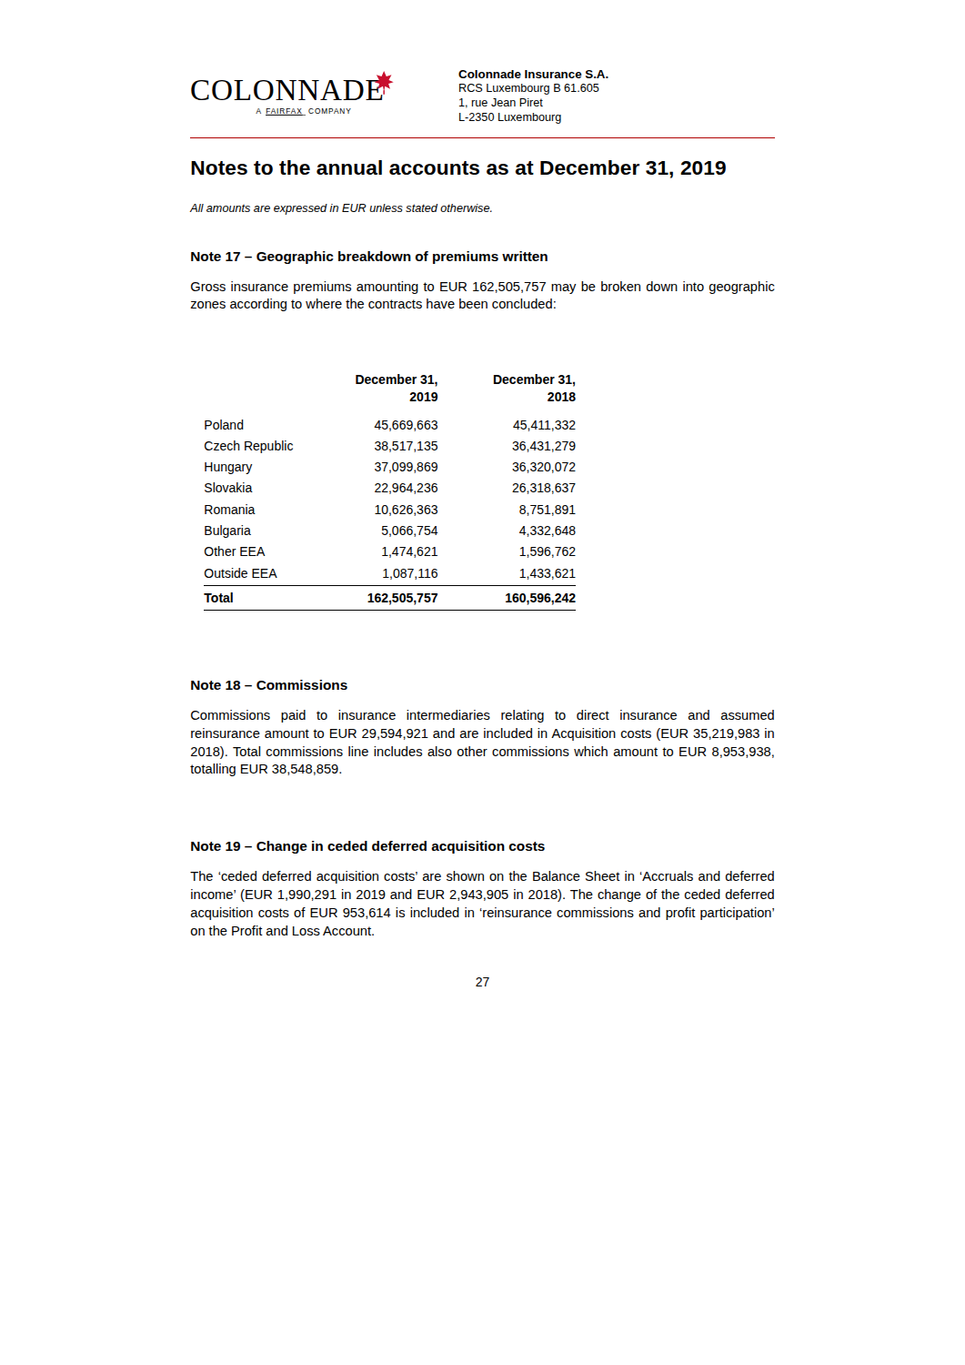COLONNADE A FAIRFAX COMPANY
Colonnade Insurance S.A.
RCS Luxembourg B 61.605
1, rue Jean Piret
L-2350 Luxembourg
Notes to the annual accounts as at December 31, 2019
All amounts are expressed in EUR unless stated otherwise.
Note 17 – Geographic breakdown of premiums written
Gross insurance premiums amounting to EUR 162,505,757 may be broken down into geographic zones according to where the contracts have been concluded:
| | December 31, | December 31, |
| --- | --- | --- |
| | 2019 | 2018 |
| Poland | 45,669,663 | 45,411,332 |
| Czech Republic | 38,517,135 | 36,431,279 |
| Hungary | 37,099,869 | 36,320,072 |
| Slovakia | 22,964,236 | 26,318,637 |
| Romania | 10,626,363 | 8,751,891 |
| Bulgaria | 5,066,754 | 4,332,648 |
| Other EEA | 1,474,621 | 1,596,762 |
| Outside EEA | 1,087,116 | 1,433,621 |
| Total | 162,505,757 | 160,596,242 |
Note 18 – Commissions
Commissions paid to insurance intermediaries relating to direct insurance and assumed reinsurance amount to EUR 29,594,921 and are included in Acquisition costs (EUR 35,219,983 in 2018). Total commissions line includes also other commissions which amount to EUR 8,953,938, totalling EUR 38,548,859.
Note 19 – Change in ceded deferred acquisition costs
The ‘ceded deferred acquisition costs’ are shown on the Balance Sheet in ‘Accruals and deferred income’ (EUR 1,990,291 in 2019 and EUR 2,943,905 in 2018). The change of the ceded deferred acquisition costs of EUR 953,614 is included in ‘reinsurance commissions and profit participation’ on the Profit and Loss Account.
27